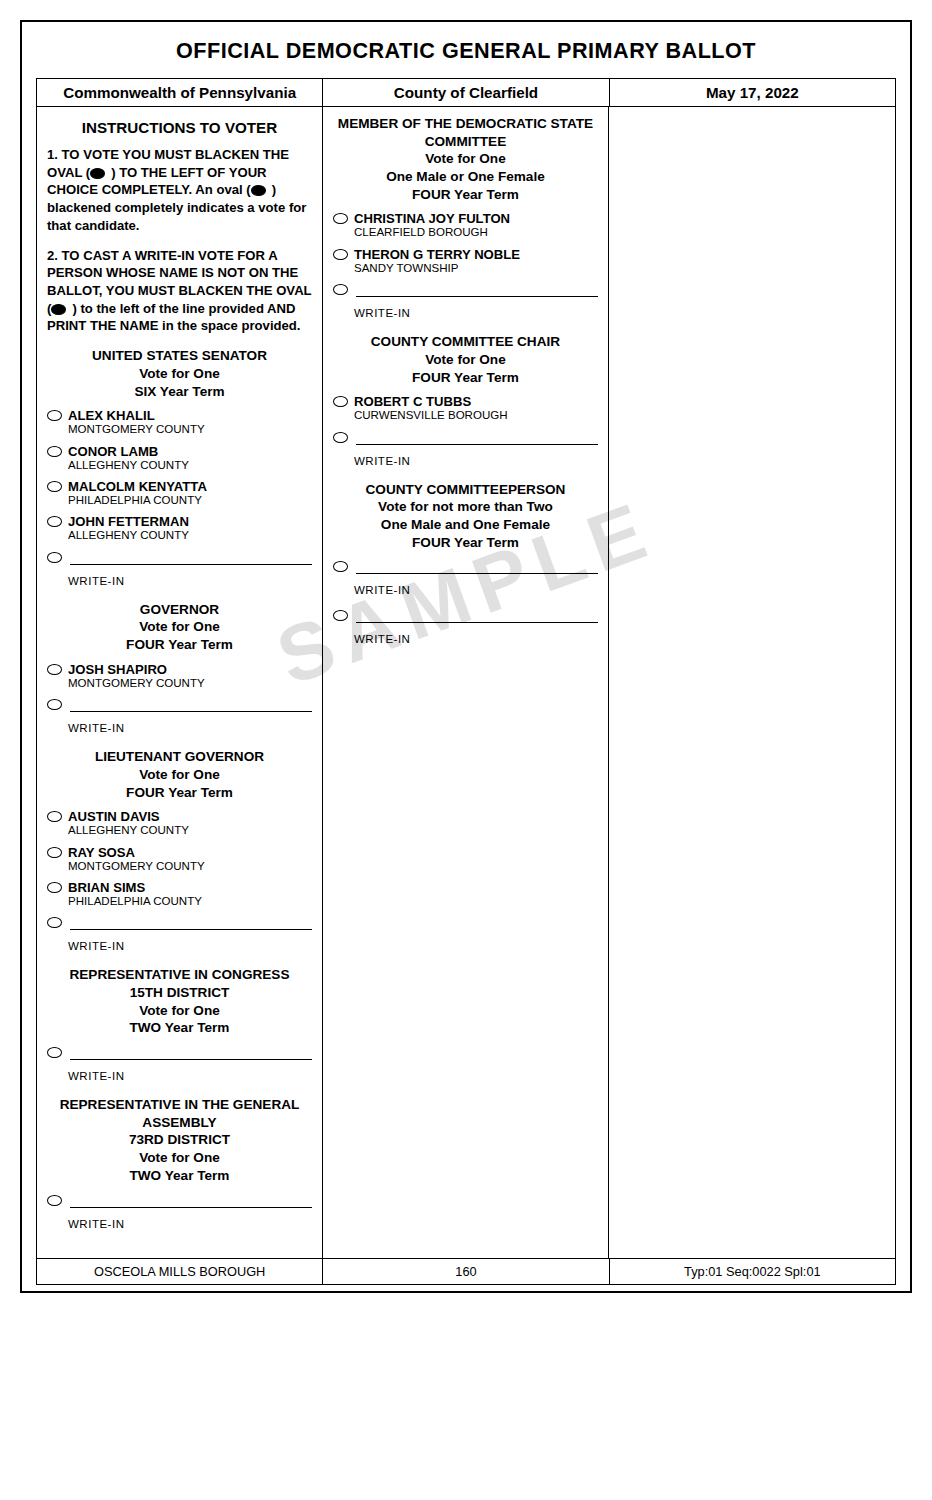SAMPLE
OFFICIAL DEMOCRATIC GENERAL PRIMARY BALLOT
| Commonwealth of Pennsylvania | County of Clearfield | May 17, 2022 |
INSTRUCTIONS TO VOTER
1. TO VOTE YOU MUST BLACKEN THE OVAL ( ) TO THE LEFT OF YOUR CHOICE COMPLETELY. An oval ( ) blackened completely indicates a vote for that candidate.
2. TO CAST A WRITE-IN VOTE FOR A PERSON WHOSE NAME IS NOT ON THE BALLOT, YOU MUST BLACKEN THE OVAL ( ) to the left of the line provided AND PRINT THE NAME in the space provided.
UNITED STATES SENATOR
Vote for One
SIX Year Term
ALEX KHALIL MONTGOMERY COUNTY
CONOR LAMB ALLEGHENY COUNTY
MALCOLM KENYATTA PHILADELPHIA COUNTY
JOHN FETTERMAN ALLEGHENY COUNTY
WRITE-IN
GOVERNOR
Vote for One
FOUR Year Term
JOSH SHAPIRO MONTGOMERY COUNTY
WRITE-IN
LIEUTENANT GOVERNOR
Vote for One
FOUR Year Term
AUSTIN DAVIS ALLEGHENY COUNTY
RAY SOSA MONTGOMERY COUNTY
BRIAN SIMS PHILADELPHIA COUNTY
WRITE-IN
REPRESENTATIVE IN CONGRESS
15TH DISTRICT
Vote for One
TWO Year Term
WRITE-IN
REPRESENTATIVE IN THE GENERAL ASSEMBLY
73RD DISTRICT
Vote for One
TWO Year Term
WRITE-IN
MEMBER OF THE DEMOCRATIC STATE COMMITTEE
Vote for One
One Male or One Female
FOUR Year Term
CHRISTINA JOY FULTON CLEARFIELD BOROUGH
THERON G TERRY NOBLE SANDY TOWNSHIP
WRITE-IN
COUNTY COMMITTEE CHAIR
Vote for One
FOUR Year Term
ROBERT C TUBBS CURWENSVILLE BOROUGH
WRITE-IN
COUNTY COMMITTEEPERSON
Vote for not more than Two
One Male and One Female
FOUR Year Term
WRITE-IN
WRITE-IN
OSCEOLA MILLS BOROUGH
160
Typ:01 Seq:0022 Spl:01